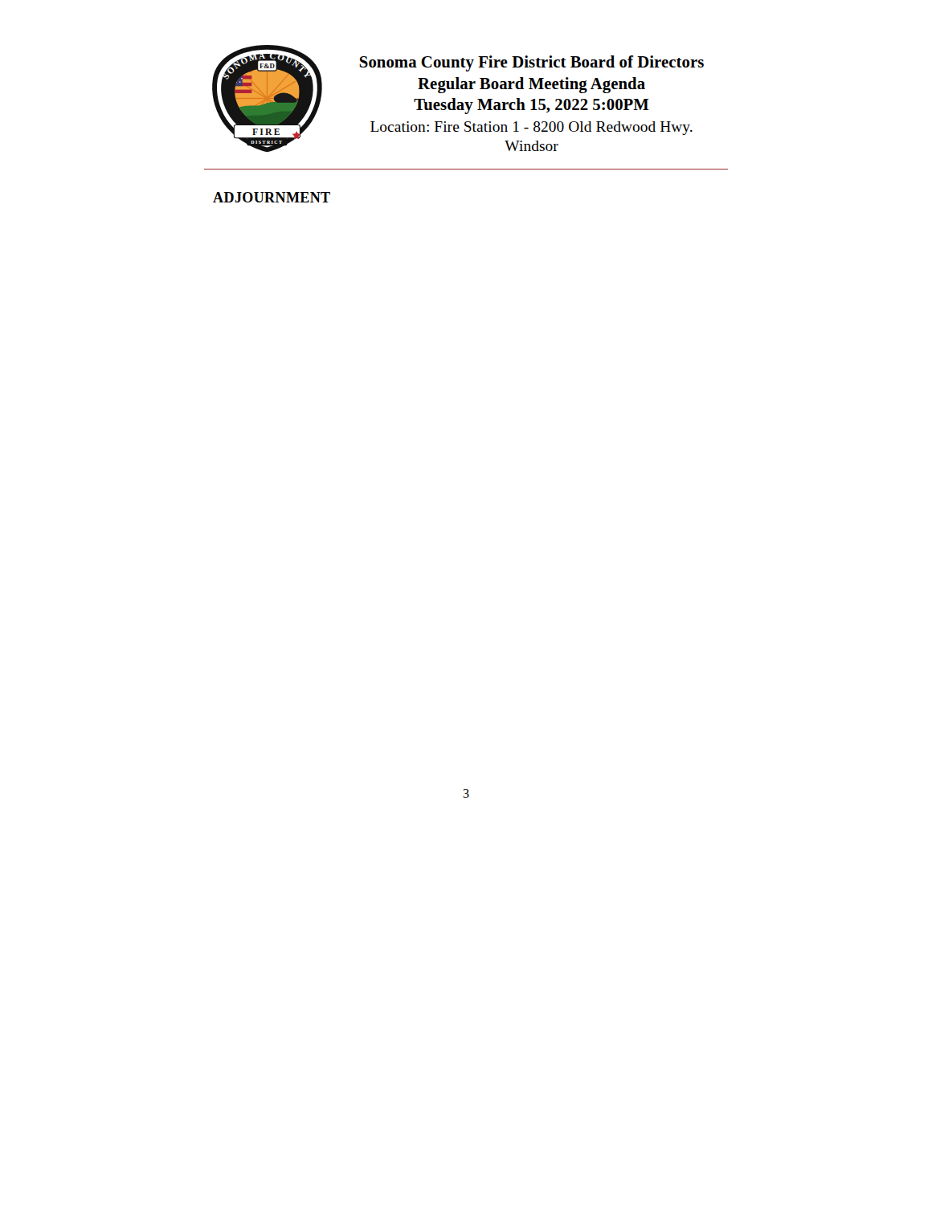Sonoma County Fire District emblem SONOMA COUNTY F&D FIRE DISTRICT
Sonoma County Fire District Board of Directors
Regular Board Meeting Agenda
Tuesday March 15, 2022 5:00PM
Location: Fire Station 1 - 8200 Old Redwood Hwy. Windsor
ADJOURNMENT
3